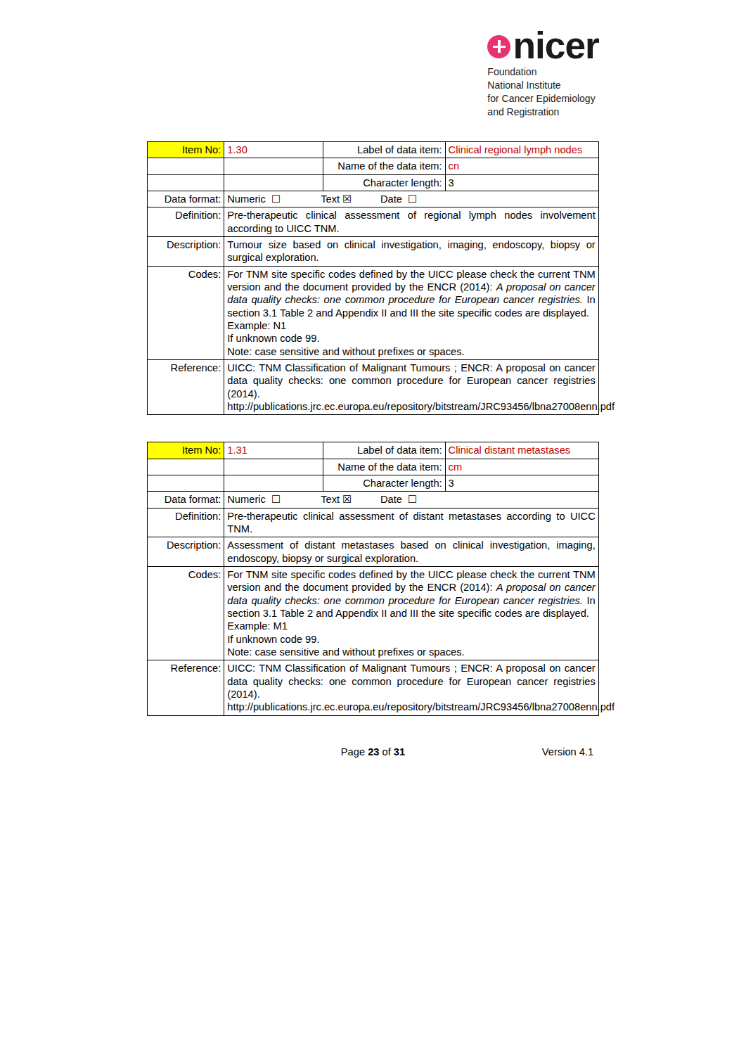nicer
Foundation
National Institute
for Cancer Epidemiology
and Registration
| Item No: | 1.30 | Label of data item: | Clinical regional lymph nodes |
| | | Name of the data item: | cn |
| | | Character length: | 3 |
| Data format: | Numeric ☐ Text ☒ Date ☐ |
| Definition: | Pre-therapeutic clinical assessment of regional lymph nodes involvement according to UICC TNM. |
| Description: | Tumour size based on clinical investigation, imaging, endoscopy, biopsy or surgical exploration. |
| Codes: | For TNM site specific codes defined by the UICC please check the current TNM version and the document provided by the ENCR (2014): A proposal on cancer data quality checks: one common procedure for European cancer registries. In section 3.1 Table 2 and Appendix II and III the site specific codes are displayed. Example: N1 If unknown code 99. Note: case sensitive and without prefixes or spaces. |
| Reference: | UICC: TNM Classification of Malignant Tumours ; ENCR: A proposal on cancer data quality checks: one common procedure for European cancer registries (2014). http://publications.jrc.ec.europa.eu/repository/bitstream/JRC93456/lbna27008enn.pdf |
| Item No: | 1.31 | Label of data item: | Clinical distant metastases |
| | | Name of the data item: | cm |
| | | Character length: | 3 |
| Data format: | Numeric ☐ Text ☒ Date ☐ |
| Definition: | Pre-therapeutic clinical assessment of distant metastases according to UICC TNM. |
| Description: | Assessment of distant metastases based on clinical investigation, imaging, endoscopy, biopsy or surgical exploration. |
| Codes: | For TNM site specific codes defined by the UICC please check the current TNM version and the document provided by the ENCR (2014): A proposal on cancer data quality checks: one common procedure for European cancer registries. In section 3.1 Table 2 and Appendix II and III the site specific codes are displayed. Example: M1 If unknown code 99. Note: case sensitive and without prefixes or spaces. |
| Reference: | UICC: TNM Classification of Malignant Tumours ; ENCR: A proposal on cancer data quality checks: one common procedure for European cancer registries (2014). http://publications.jrc.ec.europa.eu/repository/bitstream/JRC93456/lbna27008enn.pdf |
Page 23 of 31
Version 4.1